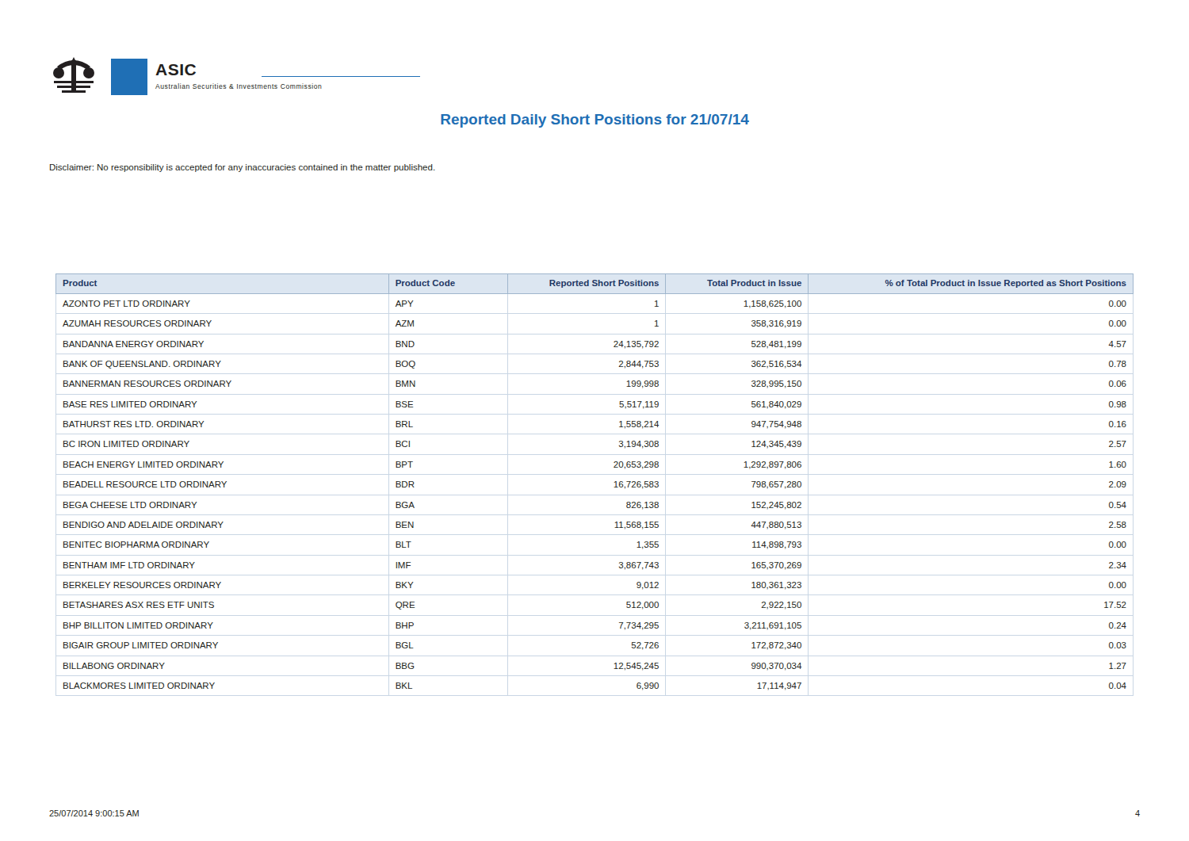ASIC
Australian Securities & Investments Commission
Reported Daily Short Positions for 21/07/14
Disclaimer: No responsibility is accepted for any inaccuracies contained in the matter published.
| Product | Product Code | Reported Short Positions | Total Product in Issue | % of Total Product in Issue Reported as Short Positions |
| --- | --- | --- | --- | --- |
| AZONTO PET LTD ORDINARY | APY | 1 | 1,158,625,100 | 0.00 |
| AZUMAH RESOURCES ORDINARY | AZM | 1 | 358,316,919 | 0.00 |
| BANDANNA ENERGY ORDINARY | BND | 24,135,792 | 528,481,199 | 4.57 |
| BANK OF QUEENSLAND. ORDINARY | BOQ | 2,844,753 | 362,516,534 | 0.78 |
| BANNERMAN RESOURCES ORDINARY | BMN | 199,998 | 328,995,150 | 0.06 |
| BASE RES LIMITED ORDINARY | BSE | 5,517,119 | 561,840,029 | 0.98 |
| BATHURST RES LTD. ORDINARY | BRL | 1,558,214 | 947,754,948 | 0.16 |
| BC IRON LIMITED ORDINARY | BCI | 3,194,308 | 124,345,439 | 2.57 |
| BEACH ENERGY LIMITED ORDINARY | BPT | 20,653,298 | 1,292,897,806 | 1.60 |
| BEADELL RESOURCE LTD ORDINARY | BDR | 16,726,583 | 798,657,280 | 2.09 |
| BEGA CHEESE LTD ORDINARY | BGA | 826,138 | 152,245,802 | 0.54 |
| BENDIGO AND ADELAIDE ORDINARY | BEN | 11,568,155 | 447,880,513 | 2.58 |
| BENITEC BIOPHARMA ORDINARY | BLT | 1,355 | 114,898,793 | 0.00 |
| BENTHAM IMF LTD ORDINARY | IMF | 3,867,743 | 165,370,269 | 2.34 |
| BERKELEY RESOURCES ORDINARY | BKY | 9,012 | 180,361,323 | 0.00 |
| BETASHARES ASX RES ETF UNITS | QRE | 512,000 | 2,922,150 | 17.52 |
| BHP BILLITON LIMITED ORDINARY | BHP | 7,734,295 | 3,211,691,105 | 0.24 |
| BIGAIR GROUP LIMITED ORDINARY | BGL | 52,726 | 172,872,340 | 0.03 |
| BILLABONG ORDINARY | BBG | 12,545,245 | 990,370,034 | 1.27 |
| BLACKMORES LIMITED ORDINARY | BKL | 6,990 | 17,114,947 | 0.04 |
25/07/2014 9:00:15 AM
4